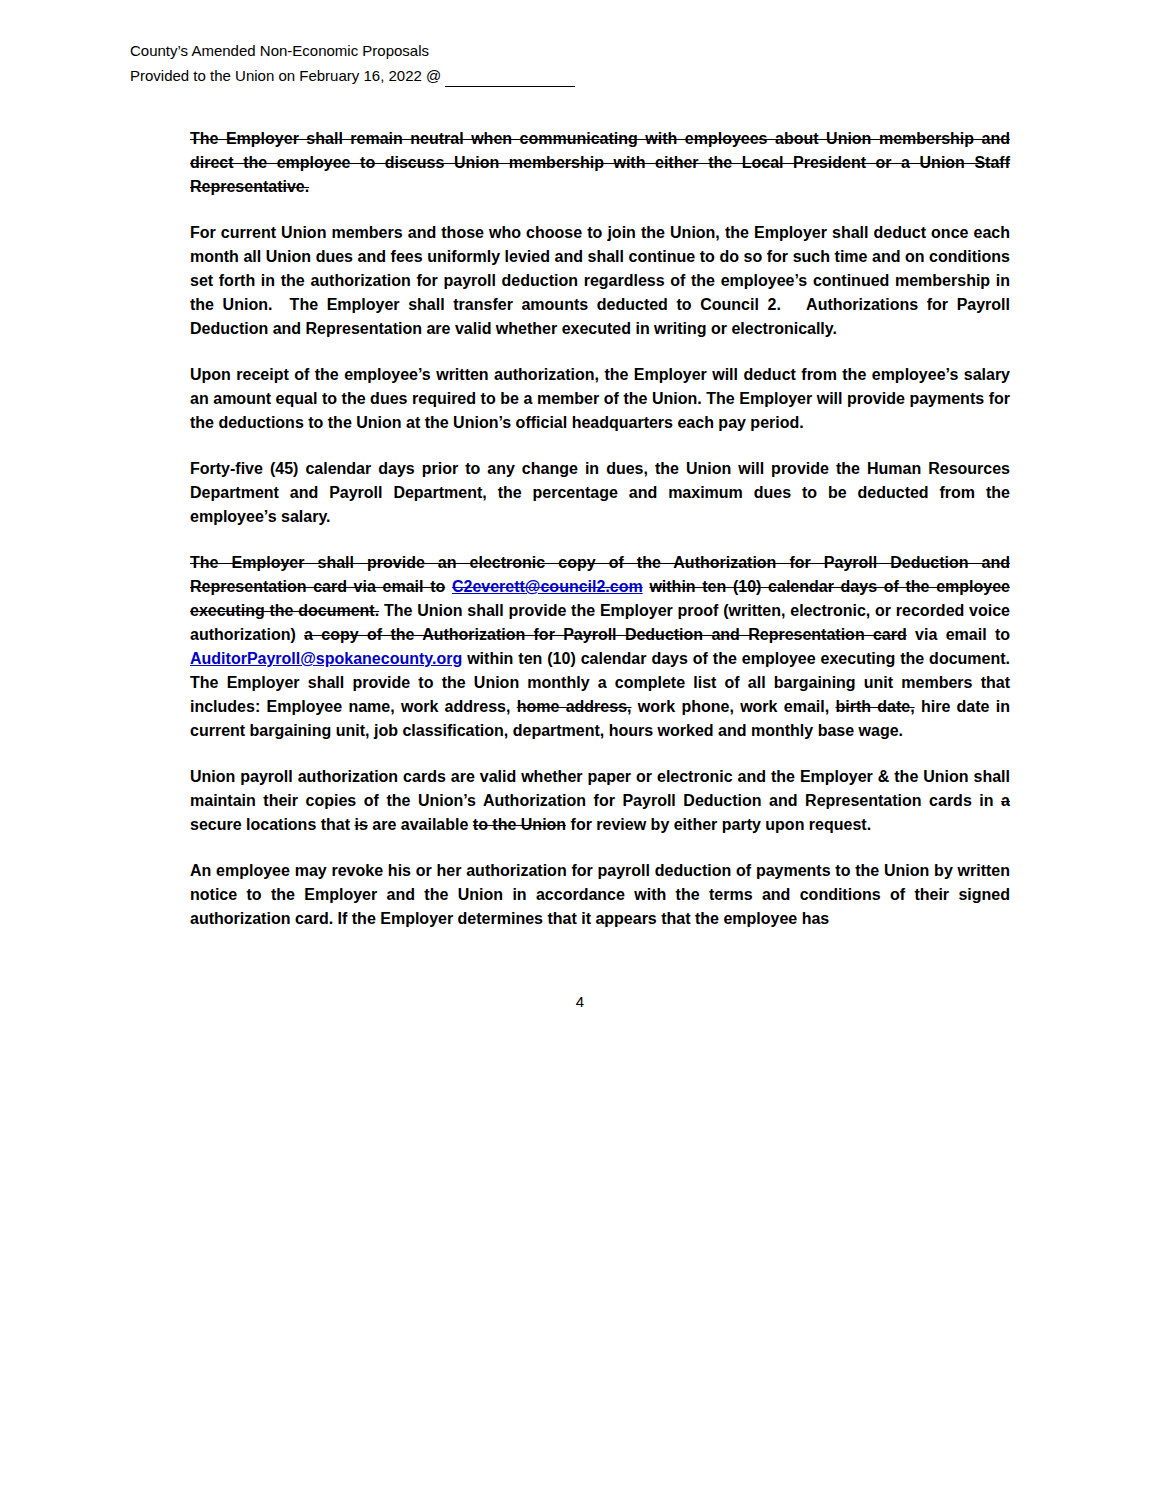County’s Amended Non-Economic Proposals
Provided to the Union on February 16, 2022 @
The Employer shall remain neutral when communicating with employees about Union membership and direct the employee to discuss Union membership with either the Local President or a Union Staff Representative.
For current Union members and those who choose to join the Union, the Employer shall deduct once each month all Union dues and fees uniformly levied and shall continue to do so for such time and on conditions set forth in the authorization for payroll deduction regardless of the employee’s continued membership in the Union. The Employer shall transfer amounts deducted to Council 2. Authorizations for Payroll Deduction and Representation are valid whether executed in writing or electronically.
Upon receipt of the employee’s written authorization, the Employer will deduct from the employee’s salary an amount equal to the dues required to be a member of the Union. The Employer will provide payments for the deductions to the Union at the Union’s official headquarters each pay period.
Forty-five (45) calendar days prior to any change in dues, the Union will provide the Human Resources Department and Payroll Department, the percentage and maximum dues to be deducted from the employee’s salary.
The Employer shall provide an electronic copy of the Authorization for Payroll Deduction and Representation card via email to C2everett@council2.com within ten (10) calendar days of the employee executing the document. The Union shall provide the Employer proof (written, electronic, or recorded voice authorization) a copy of the Authorization for Payroll Deduction and Representation card via email to AuditorPayroll@spokanecounty.org within ten (10) calendar days of the employee executing the document. The Employer shall provide to the Union monthly a complete list of all bargaining unit members that includes: Employee name, work address, home address, work phone, work email, birth date, hire date in current bargaining unit, job classification, department, hours worked and monthly base wage.
Union payroll authorization cards are valid whether paper or electronic and the Employer & the Union shall maintain their copies of the Union’s Authorization for Payroll Deduction and Representation cards in a secure locations that is are available to the Union for review by either party upon request.
An employee may revoke his or her authorization for payroll deduction of payments to the Union by written notice to the Employer and the Union in accordance with the terms and conditions of their signed authorization card. If the Employer determines that it appears that the employee has
4